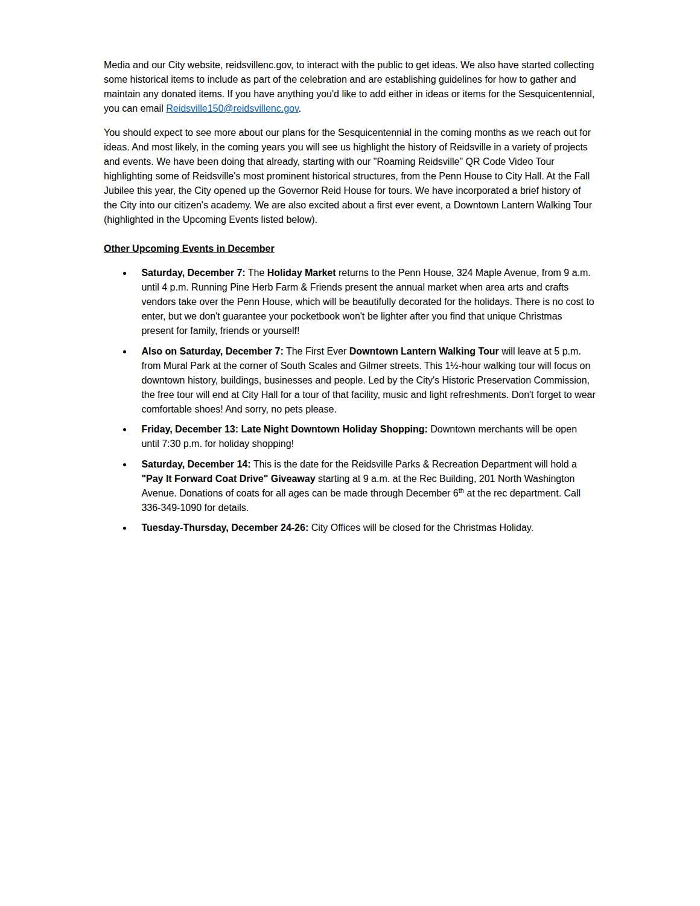Media and our City website, reidsvillenc.gov, to interact with the public to get ideas. We also have started collecting some historical items to include as part of the celebration and are establishing guidelines for how to gather and maintain any donated items. If you have anything you'd like to add either in ideas or items for the Sesquicentennial, you can email Reidsville150@reidsvillenc.gov.
You should expect to see more about our plans for the Sesquicentennial in the coming months as we reach out for ideas. And most likely, in the coming years you will see us highlight the history of Reidsville in a variety of projects and events. We have been doing that already, starting with our "Roaming Reidsville" QR Code Video Tour highlighting some of Reidsville's most prominent historical structures, from the Penn House to City Hall. At the Fall Jubilee this year, the City opened up the Governor Reid House for tours. We have incorporated a brief history of the City into our citizen's academy. We are also excited about a first ever event, a Downtown Lantern Walking Tour (highlighted in the Upcoming Events listed below).
Other Upcoming Events in December
Saturday, December 7: The Holiday Market returns to the Penn House, 324 Maple Avenue, from 9 a.m. until 4 p.m. Running Pine Herb Farm & Friends present the annual market when area arts and crafts vendors take over the Penn House, which will be beautifully decorated for the holidays. There is no cost to enter, but we don't guarantee your pocketbook won't be lighter after you find that unique Christmas present for family, friends or yourself!
Also on Saturday, December 7: The First Ever Downtown Lantern Walking Tour will leave at 5 p.m. from Mural Park at the corner of South Scales and Gilmer streets. This 1½-hour walking tour will focus on downtown history, buildings, businesses and people. Led by the City's Historic Preservation Commission, the free tour will end at City Hall for a tour of that facility, music and light refreshments. Don't forget to wear comfortable shoes! And sorry, no pets please.
Friday, December 13: Late Night Downtown Holiday Shopping: Downtown merchants will be open until 7:30 p.m. for holiday shopping!
Saturday, December 14: This is the date for the Reidsville Parks & Recreation Department will hold a "Pay It Forward Coat Drive" Giveaway starting at 9 a.m. at the Rec Building, 201 North Washington Avenue. Donations of coats for all ages can be made through December 6th at the rec department. Call 336-349-1090 for details.
Tuesday-Thursday, December 24-26: City Offices will be closed for the Christmas Holiday.